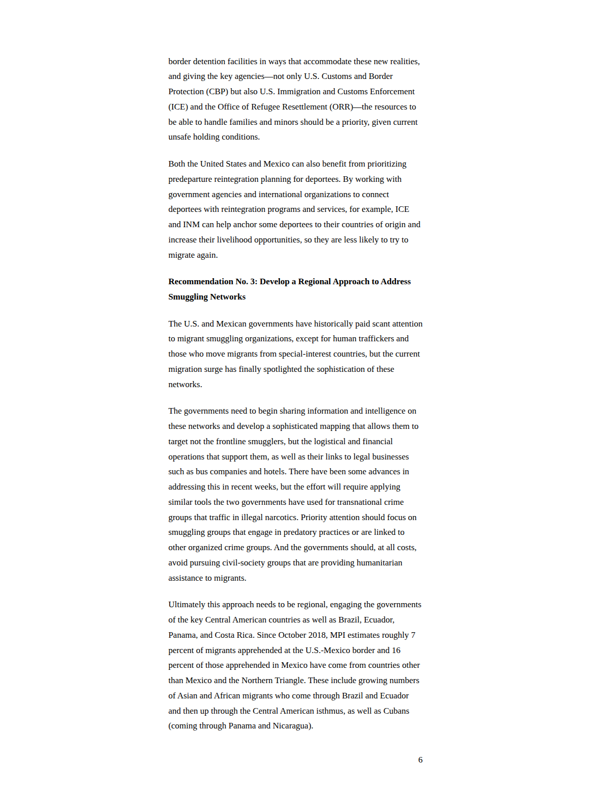border detention facilities in ways that accommodate these new realities, and giving the key agencies—not only U.S. Customs and Border Protection (CBP) but also U.S. Immigration and Customs Enforcement (ICE) and the Office of Refugee Resettlement (ORR)—the resources to be able to handle families and minors should be a priority, given current unsafe holding conditions.
Both the United States and Mexico can also benefit from prioritizing predeparture reintegration planning for deportees. By working with government agencies and international organizations to connect deportees with reintegration programs and services, for example, ICE and INM can help anchor some deportees to their countries of origin and increase their livelihood opportunities, so they are less likely to try to migrate again.
Recommendation No. 3: Develop a Regional Approach to Address Smuggling Networks
The U.S. and Mexican governments have historically paid scant attention to migrant smuggling organizations, except for human traffickers and those who move migrants from special-interest countries, but the current migration surge has finally spotlighted the sophistication of these networks.
The governments need to begin sharing information and intelligence on these networks and develop a sophisticated mapping that allows them to target not the frontline smugglers, but the logistical and financial operations that support them, as well as their links to legal businesses such as bus companies and hotels. There have been some advances in addressing this in recent weeks, but the effort will require applying similar tools the two governments have used for transnational crime groups that traffic in illegal narcotics. Priority attention should focus on smuggling groups that engage in predatory practices or are linked to other organized crime groups. And the governments should, at all costs, avoid pursuing civil-society groups that are providing humanitarian assistance to migrants.
Ultimately this approach needs to be regional, engaging the governments of the key Central American countries as well as Brazil, Ecuador, Panama, and Costa Rica. Since October 2018, MPI estimates roughly 7 percent of migrants apprehended at the U.S.-Mexico border and 16 percent of those apprehended in Mexico have come from countries other than Mexico and the Northern Triangle. These include growing numbers of Asian and African migrants who come through Brazil and Ecuador and then up through the Central American isthmus, as well as Cubans (coming through Panama and Nicaragua).
6